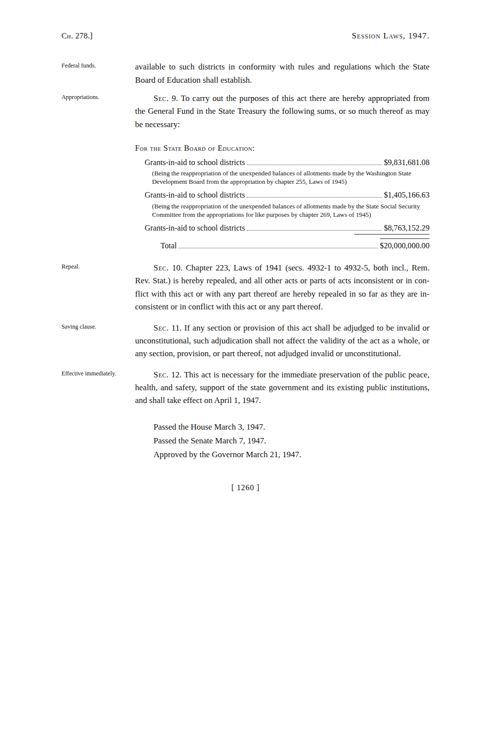Ch. 278.]
Session Laws, 1947.
Federal funds.
available to such districts in conformity with rules and regulations which the State Board of Education shall establish.
Appropriations.
Sec. 9. To carry out the purposes of this act there are hereby appropriated from the General Fund in the State Treasury the following sums, or so much thereof as may be necessary:
For the State Board of Education:
Grants-in-aid to school districts $9,831,681.08
(Being the reappropriation of the unexpended balances of allotments made by the Washington State Development Board from the appropriation by chapter 255, Laws of 1945)
Grants-in-aid to school districts $1,405,166.63
(Being the reappropriation of the unexpended balances of allotments made by the State Social Security Committee from the appropriations for like purposes by chapter 269, Laws of 1945)
Grants-in-aid to school districts $8,763,152.29
Total $20,000,000.00
Repeal.
Sec. 10. Chapter 223, Laws of 1941 (secs. 4932-1 to 4932-5, both incl., Rem. Rev. Stat.) is hereby repealed, and all other acts or parts of acts inconsistent or in conflict with this act or with any part thereof are hereby repealed in so far as they are inconsistent or in conflict with this act or any part thereof.
Saving clause.
Sec. 11. If any section or provision of this act shall be adjudged to be invalid or unconstitutional, such adjudication shall not affect the validity of the act as a whole, or any section, provision, or part thereof, not adjudged invalid or unconstitutional.
Effective immediately.
Sec. 12. This act is necessary for the immediate preservation of the public peace, health, and safety, support of the state government and its existing public institutions, and shall take effect on April 1, 1947.
Passed the House March 3, 1947.
Passed the Senate March 7, 1947.
Approved by the Governor March 21, 1947.
[ 1260 ]